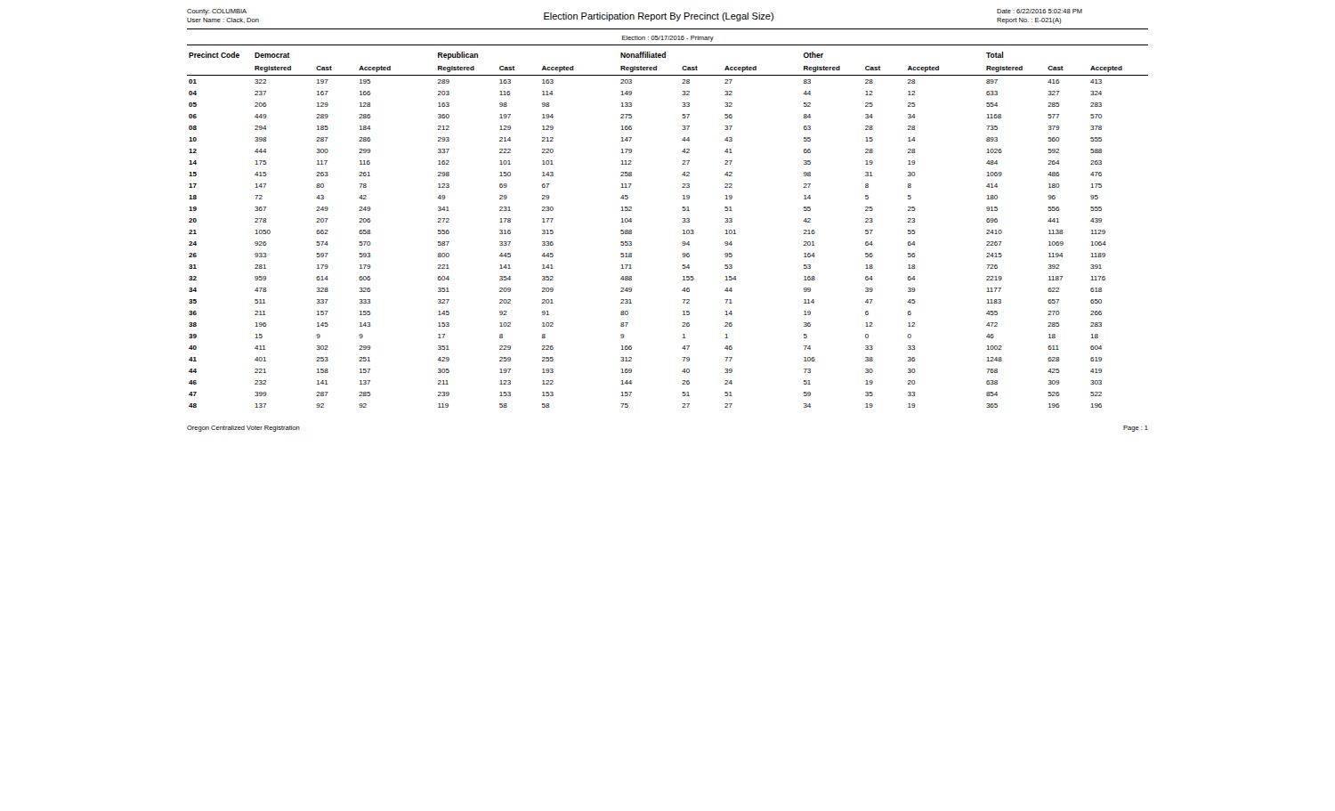County: COLUMBIA
User Name : Clack, Don
Election Participation Report By Precinct (Legal Size)
Date : 6/22/2016 5:02:48 PM
Report No. : E-021(A)
Election : 05/17/2016 - Primary
| Precinct Code | Democrat | | Republican | | Nonaffiliated | | Other | | Total |
| --- | --- | --- | --- | --- | --- | --- | --- | --- | --- |
| | Registered | Cast | Accepted | | Registered | Cast | Accepted | | Registered | Cast | Accepted | | Registered | Cast | Accepted | | Registered | Cast | Accepted |
| 01 | 322 | 197 | 195 | | 289 | 163 | 163 | | 203 | 28 | 27 | | 83 | 28 | 28 | | 897 | 416 | 413 |
| 04 | 237 | 167 | 166 | | 203 | 116 | 114 | | 149 | 32 | 32 | | 44 | 12 | 12 | | 633 | 327 | 324 |
| 05 | 206 | 129 | 128 | | 163 | 98 | 98 | | 133 | 33 | 32 | | 52 | 25 | 25 | | 554 | 285 | 283 |
| 06 | 449 | 289 | 286 | | 360 | 197 | 194 | | 275 | 57 | 56 | | 84 | 34 | 34 | | 1168 | 577 | 570 |
| 08 | 294 | 185 | 184 | | 212 | 129 | 129 | | 166 | 37 | 37 | | 63 | 28 | 28 | | 735 | 379 | 378 |
| 10 | 398 | 287 | 286 | | 293 | 214 | 212 | | 147 | 44 | 43 | | 55 | 15 | 14 | | 893 | 560 | 555 |
| 12 | 444 | 300 | 299 | | 337 | 222 | 220 | | 179 | 42 | 41 | | 66 | 28 | 28 | | 1026 | 592 | 588 |
| 14 | 175 | 117 | 116 | | 162 | 101 | 101 | | 112 | 27 | 27 | | 35 | 19 | 19 | | 484 | 264 | 263 |
| 15 | 415 | 263 | 261 | | 298 | 150 | 143 | | 258 | 42 | 42 | | 98 | 31 | 30 | | 1069 | 486 | 476 |
| 17 | 147 | 80 | 78 | | 123 | 69 | 67 | | 117 | 23 | 22 | | 27 | 8 | 8 | | 414 | 180 | 175 |
| 18 | 72 | 43 | 42 | | 49 | 29 | 29 | | 45 | 19 | 19 | | 14 | 5 | 5 | | 180 | 96 | 95 |
| 19 | 367 | 249 | 249 | | 341 | 231 | 230 | | 152 | 51 | 51 | | 55 | 25 | 25 | | 915 | 556 | 555 |
| 20 | 278 | 207 | 206 | | 272 | 178 | 177 | | 104 | 33 | 33 | | 42 | 23 | 23 | | 696 | 441 | 439 |
| 21 | 1050 | 662 | 658 | | 556 | 316 | 315 | | 588 | 103 | 101 | | 216 | 57 | 55 | | 2410 | 1138 | 1129 |
| 24 | 926 | 574 | 570 | | 587 | 337 | 336 | | 553 | 94 | 94 | | 201 | 64 | 64 | | 2267 | 1069 | 1064 |
| 26 | 933 | 597 | 593 | | 800 | 445 | 445 | | 518 | 96 | 95 | | 164 | 56 | 56 | | 2415 | 1194 | 1189 |
| 31 | 281 | 179 | 179 | | 221 | 141 | 141 | | 171 | 54 | 53 | | 53 | 18 | 18 | | 726 | 392 | 391 |
| 32 | 959 | 614 | 606 | | 604 | 354 | 352 | | 488 | 155 | 154 | | 168 | 64 | 64 | | 2219 | 1187 | 1176 |
| 34 | 478 | 328 | 326 | | 351 | 209 | 209 | | 249 | 46 | 44 | | 99 | 39 | 39 | | 1177 | 622 | 618 |
| 35 | 511 | 337 | 333 | | 327 | 202 | 201 | | 231 | 72 | 71 | | 114 | 47 | 45 | | 1183 | 657 | 650 |
| 36 | 211 | 157 | 155 | | 145 | 92 | 91 | | 80 | 15 | 14 | | 19 | 6 | 6 | | 455 | 270 | 266 |
| 38 | 196 | 145 | 143 | | 153 | 102 | 102 | | 87 | 26 | 26 | | 36 | 12 | 12 | | 472 | 285 | 283 |
| 39 | 15 | 9 | 9 | | 17 | 8 | 8 | | 9 | 1 | 1 | | 5 | 0 | 0 | | 46 | 18 | 18 |
| 40 | 411 | 302 | 299 | | 351 | 229 | 226 | | 166 | 47 | 46 | | 74 | 33 | 33 | | 1002 | 611 | 604 |
| 41 | 401 | 253 | 251 | | 429 | 259 | 255 | | 312 | 79 | 77 | | 106 | 38 | 36 | | 1248 | 628 | 619 |
| 44 | 221 | 158 | 157 | | 305 | 197 | 193 | | 169 | 40 | 39 | | 73 | 30 | 30 | | 768 | 425 | 419 |
| 46 | 232 | 141 | 137 | | 211 | 123 | 122 | | 144 | 26 | 24 | | 51 | 19 | 20 | | 638 | 309 | 303 |
| 47 | 399 | 287 | 285 | | 239 | 153 | 153 | | 157 | 51 | 51 | | 59 | 35 | 33 | | 854 | 526 | 522 |
| 48 | 137 | 92 | 92 | | 119 | 58 | 58 | | 75 | 27 | 27 | | 34 | 19 | 19 | | 365 | 196 | 196 |
Oregon Centralized Voter Registration
Page : 1